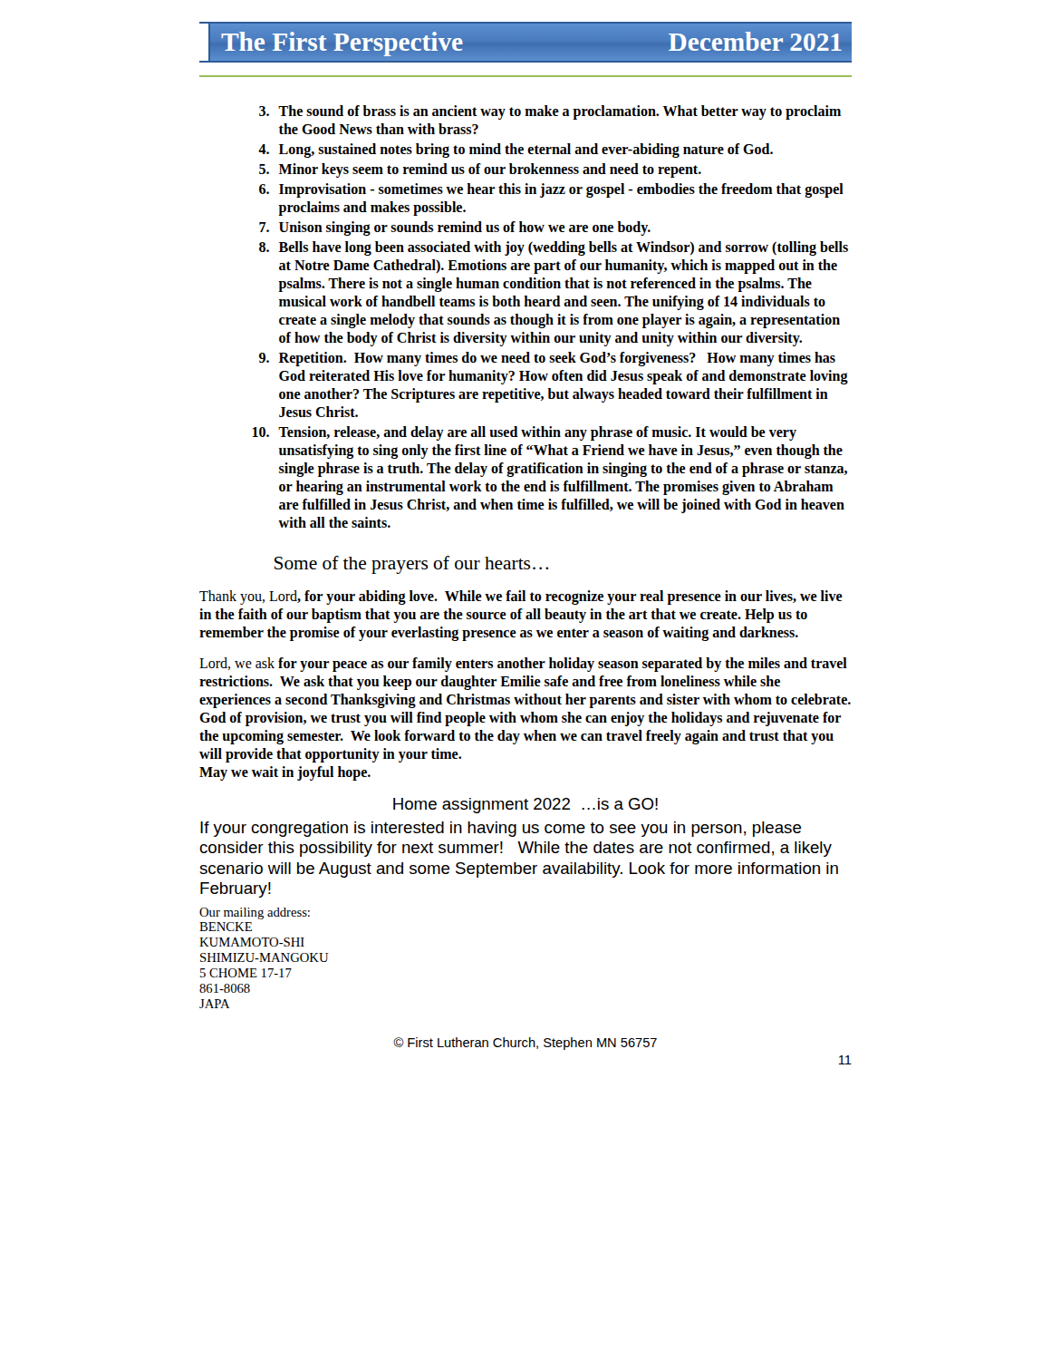The First Perspective December 2021
The sound of brass is an ancient way to make a proclamation. What better way to proclaim the Good News than with brass?
Long, sustained notes bring to mind the eternal and ever-abiding nature of God.
Minor keys seem to remind us of our brokenness and need to repent.
Improvisation - sometimes we hear this in jazz or gospel - embodies the freedom that gospel proclaims and makes possible.
Unison singing or sounds remind us of how we are one body.
Bells have long been associated with joy (wedding bells at Windsor) and sorrow (tolling bells at Notre Dame Cathedral). Emotions are part of our humanity, which is mapped out in the psalms. There is not a single human condition that is not referenced in the psalms. The musical work of handbell teams is both heard and seen. The unifying of 14 individuals to create a single melody that sounds as though it is from one player is again, a representation of how the body of Christ is diversity within our unity and unity within our diversity.
Repetition. How many times do we need to seek God’s forgiveness? How many times has God reiterated His love for humanity? How often did Jesus speak of and demonstrate loving one another? The Scriptures are repetitive, but always headed toward their fulfillment in Jesus Christ.
Tension, release, and delay are all used within any phrase of music. It would be very unsatisfying to sing only the first line of “What a Friend we have in Jesus,” even though the single phrase is a truth. The delay of gratification in singing to the end of a phrase or stanza, or hearing an instrumental work to the end is fulfillment. The promises given to Abraham are fulfilled in Jesus Christ, and when time is fulfilled, we will be joined with God in heaven with all the saints.
Some of the prayers of our hearts…
Thank you, Lord, for your abiding love. While we fail to recognize your real presence in our lives, we live in the faith of our baptism that you are the source of all beauty in the art that we create. Help us to remember the promise of your everlasting presence as we enter a season of waiting and darkness.
Lord, we ask for your peace as our family enters another holiday season separated by the miles and travel restrictions. We ask that you keep our daughter Emilie safe and free from loneliness while she experiences a second Thanksgiving and Christmas without her parents and sister with whom to celebrate. God of provision, we trust you will find people with whom she can enjoy the holidays and rejuvenate for the upcoming semester. We look forward to the day when we can travel freely again and trust that you will provide that opportunity in your time.
May we wait in joyful hope.
Home assignment 2022 …is a GO!
If your congregation is interested in having us come to see you in person, please consider this possibility for next summer! While the dates are not confirmed, a likely scenario will be August and some September availability. Look for more information in February!
Our mailing address:
BENCKE
KUMAMOTO-SHI
SHIMIZU-MANGOKU
5 CHOME 17-17
861-8068
JAPA
© First Lutheran Church, Stephen MN 56757
11